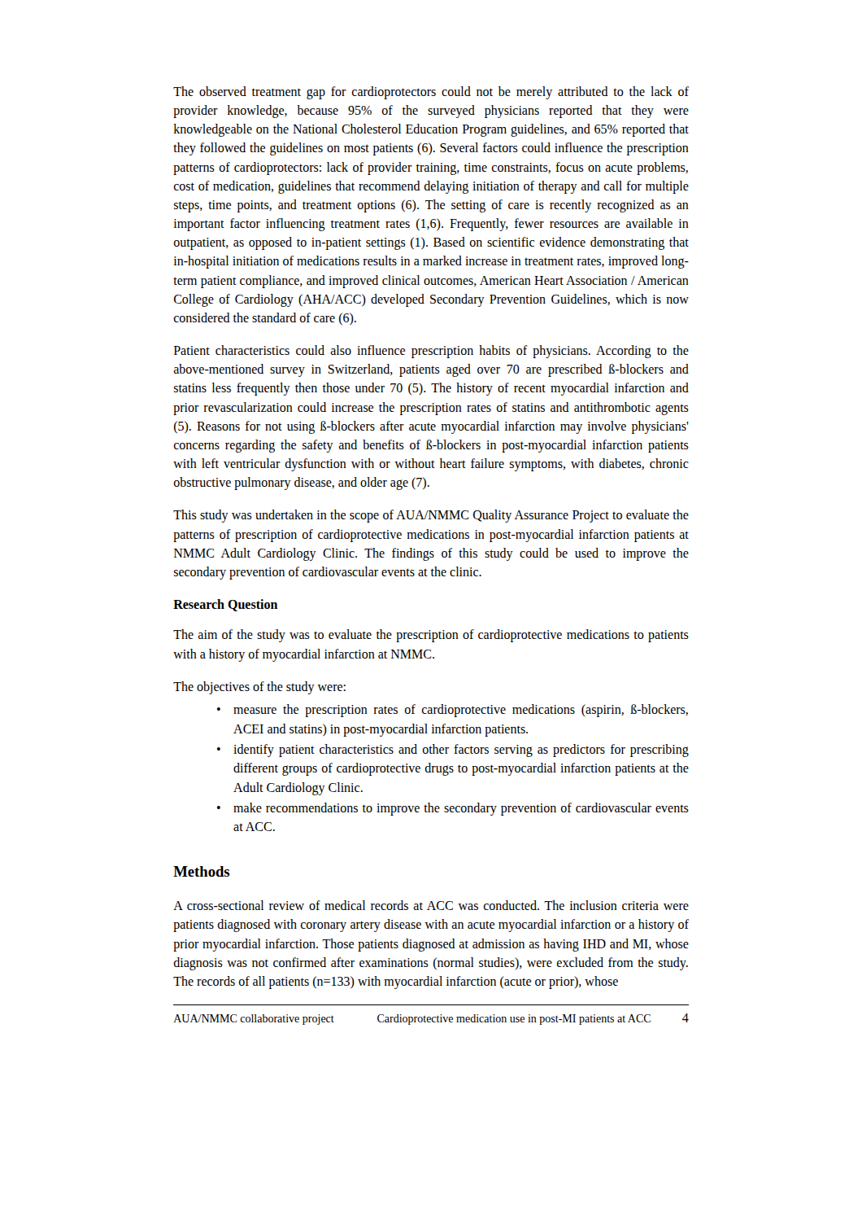The observed treatment gap for cardioprotectors could not be merely attributed to the lack of provider knowledge, because 95% of the surveyed physicians reported that they were knowledgeable on the National Cholesterol Education Program guidelines, and 65% reported that they followed the guidelines on most patients (6). Several factors could influence the prescription patterns of cardioprotectors: lack of provider training, time constraints, focus on acute problems, cost of medication, guidelines that recommend delaying initiation of therapy and call for multiple steps, time points, and treatment options (6). The setting of care is recently recognized as an important factor influencing treatment rates (1,6). Frequently, fewer resources are available in outpatient, as opposed to in-patient settings (1). Based on scientific evidence demonstrating that in-hospital initiation of medications results in a marked increase in treatment rates, improved long-term patient compliance, and improved clinical outcomes, American Heart Association / American College of Cardiology (AHA/ACC) developed Secondary Prevention Guidelines, which is now considered the standard of care (6).
Patient characteristics could also influence prescription habits of physicians. According to the above-mentioned survey in Switzerland, patients aged over 70 are prescribed ß-blockers and statins less frequently then those under 70 (5). The history of recent myocardial infarction and prior revascularization could increase the prescription rates of statins and antithrombotic agents (5). Reasons for not using ß-blockers after acute myocardial infarction may involve physicians' concerns regarding the safety and benefits of ß-blockers in post-myocardial infarction patients with left ventricular dysfunction with or without heart failure symptoms, with diabetes, chronic obstructive pulmonary disease, and older age (7).
This study was undertaken in the scope of AUA/NMMC Quality Assurance Project to evaluate the patterns of prescription of cardioprotective medications in post-myocardial infarction patients at NMMC Adult Cardiology Clinic. The findings of this study could be used to improve the secondary prevention of cardiovascular events at the clinic.
Research Question
The aim of the study was to evaluate the prescription of cardioprotective medications to patients with a history of myocardial infarction at NMMC.
The objectives of the study were:
measure the prescription rates of cardioprotective medications (aspirin, ß-blockers, ACEI and statins) in post-myocardial infarction patients.
identify patient characteristics and other factors serving as predictors for prescribing different groups of cardioprotective drugs to post-myocardial infarction patients at the Adult Cardiology Clinic.
make recommendations to improve the secondary prevention of cardiovascular events at ACC.
Methods
A cross-sectional review of medical records at ACC was conducted. The inclusion criteria were patients diagnosed with coronary artery disease with an acute myocardial infarction or a history of prior myocardial infarction. Those patients diagnosed at admission as having IHD and MI, whose diagnosis was not confirmed after examinations (normal studies), were excluded from the study. The records of all patients (n=133) with myocardial infarction (acute or prior), whose
AUA/NMMC collaborative project Cardioprotective medication use in post-MI patients at ACC 4